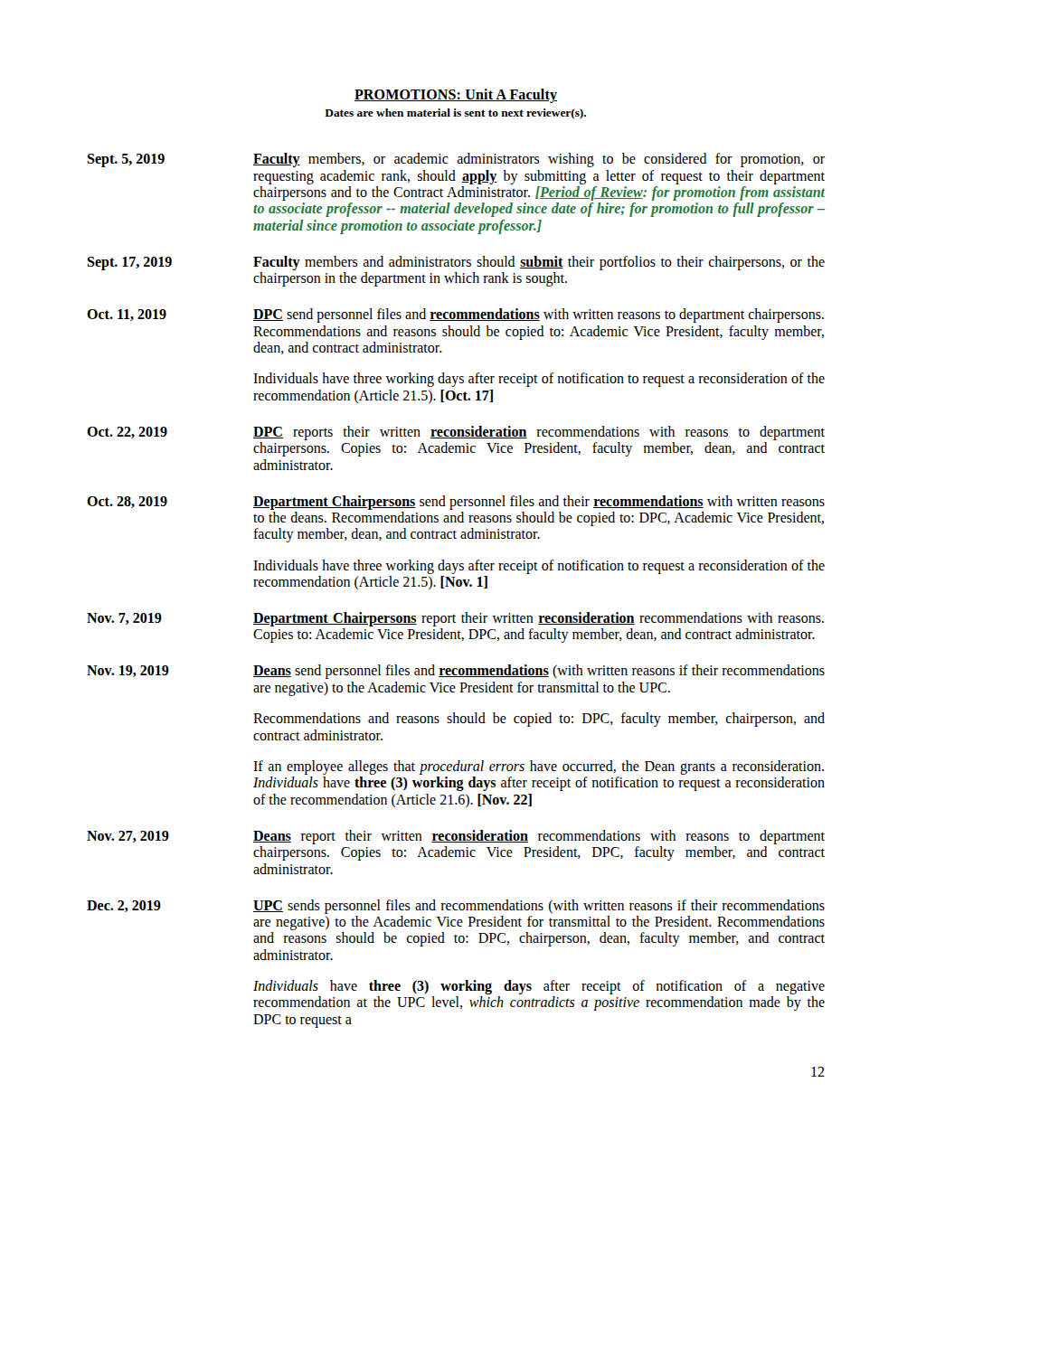PROMOTIONS: Unit A Faculty
Dates are when material is sent to next reviewer(s).
Sept. 5, 2019
Faculty members, or academic administrators wishing to be considered for promotion, or requesting academic rank, should apply by submitting a letter of request to their department chairpersons and to the Contract Administrator. [Period of Review: for promotion from assistant to associate professor -- material developed since date of hire; for promotion to full professor – material since promotion to associate professor.]
Sept. 17, 2019
Faculty members and administrators should submit their portfolios to their chairpersons, or the chairperson in the department in which rank is sought.
Oct. 11, 2019
DPC send personnel files and recommendations with written reasons to department chairpersons. Recommendations and reasons should be copied to: Academic Vice President, faculty member, dean, and contract administrator.
Individuals have three working days after receipt of notification to request a reconsideration of the recommendation (Article 21.5). [Oct. 17]
Oct. 22, 2019
DPC reports their written reconsideration recommendations with reasons to department chairpersons. Copies to: Academic Vice President, faculty member, dean, and contract administrator.
Oct. 28, 2019
Department Chairpersons send personnel files and their recommendations with written reasons to the deans. Recommendations and reasons should be copied to: DPC, Academic Vice President, faculty member, dean, and contract administrator.
Individuals have three working days after receipt of notification to request a reconsideration of the recommendation (Article 21.5). [Nov. 1]
Nov. 7, 2019
Department Chairpersons report their written reconsideration recommendations with reasons. Copies to: Academic Vice President, DPC, and faculty member, dean, and contract administrator.
Nov. 19, 2019
Deans send personnel files and recommendations (with written reasons if their recommendations are negative) to the Academic Vice President for transmittal to the UPC.
Recommendations and reasons should be copied to: DPC, faculty member, chairperson, and contract administrator.
If an employee alleges that procedural errors have occurred, the Dean grants a reconsideration. Individuals have three (3) working days after receipt of notification to request a reconsideration of the recommendation (Article 21.6). [Nov. 22]
Nov. 27, 2019
Deans report their written reconsideration recommendations with reasons to department chairpersons. Copies to: Academic Vice President, DPC, faculty member, and contract administrator.
Dec. 2, 2019
UPC sends personnel files and recommendations (with written reasons if their recommendations are negative) to the Academic Vice President for transmittal to the President. Recommendations and reasons should be copied to: DPC, chairperson, dean, faculty member, and contract administrator.
Individuals have three (3) working days after receipt of notification of a negative recommendation at the UPC level, which contradicts a positive recommendation made by the DPC to request a
12